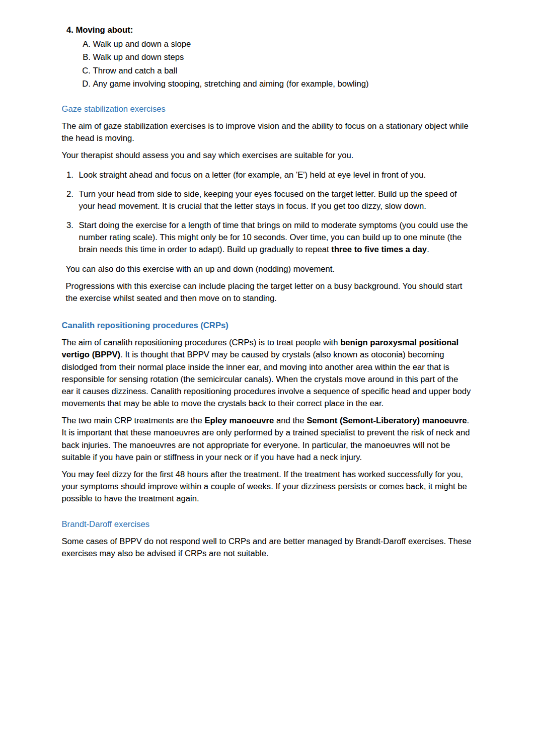Moving about:
Walk up and down a slope
Walk up and down steps
Throw and catch a ball
Any game involving stooping, stretching and aiming (for example, bowling)
Gaze stabilization exercises
The aim of gaze stabilization exercises is to improve vision and the ability to focus on a stationary object while the head is moving.
Your therapist should assess you and say which exercises are suitable for you.
Look straight ahead and focus on a letter (for example, an 'E') held at eye level in front of you.
Turn your head from side to side, keeping your eyes focused on the target letter. Build up the speed of your head movement. It is crucial that the letter stays in focus. If you get too dizzy, slow down.
Start doing the exercise for a length of time that brings on mild to moderate symptoms (you could use the number rating scale). This might only be for 10 seconds. Over time, you can build up to one minute (the brain needs this time in order to adapt). Build up gradually to repeat three to five times a day.
You can also do this exercise with an up and down (nodding) movement.
Progressions with this exercise can include placing the target letter on a busy background. You should start the exercise whilst seated and then move on to standing.
Canalith repositioning procedures (CRPs)
The aim of canalith repositioning procedures (CRPs) is to treat people with benign paroxysmal positional vertigo (BPPV). It is thought that BPPV may be caused by crystals (also known as otoconia) becoming dislodged from their normal place inside the inner ear, and moving into another area within the ear that is responsible for sensing rotation (the semicircular canals). When the crystals move around in this part of the ear it causes dizziness. Canalith repositioning procedures involve a sequence of specific head and upper body movements that may be able to move the crystals back to their correct place in the ear.
The two main CRP treatments are the Epley manoeuvre and the Semont (Semont-Liberatory) manoeuvre. It is important that these manoeuvres are only performed by a trained specialist to prevent the risk of neck and back injuries. The manoeuvres are not appropriate for everyone. In particular, the manoeuvres will not be suitable if you have pain or stiffness in your neck or if you have had a neck injury.
You may feel dizzy for the first 48 hours after the treatment. If the treatment has worked successfully for you, your symptoms should improve within a couple of weeks. If your dizziness persists or comes back, it might be possible to have the treatment again.
Brandt-Daroff exercises
Some cases of BPPV do not respond well to CRPs and are better managed by Brandt-Daroff exercises. These exercises may also be advised if CRPs are not suitable.